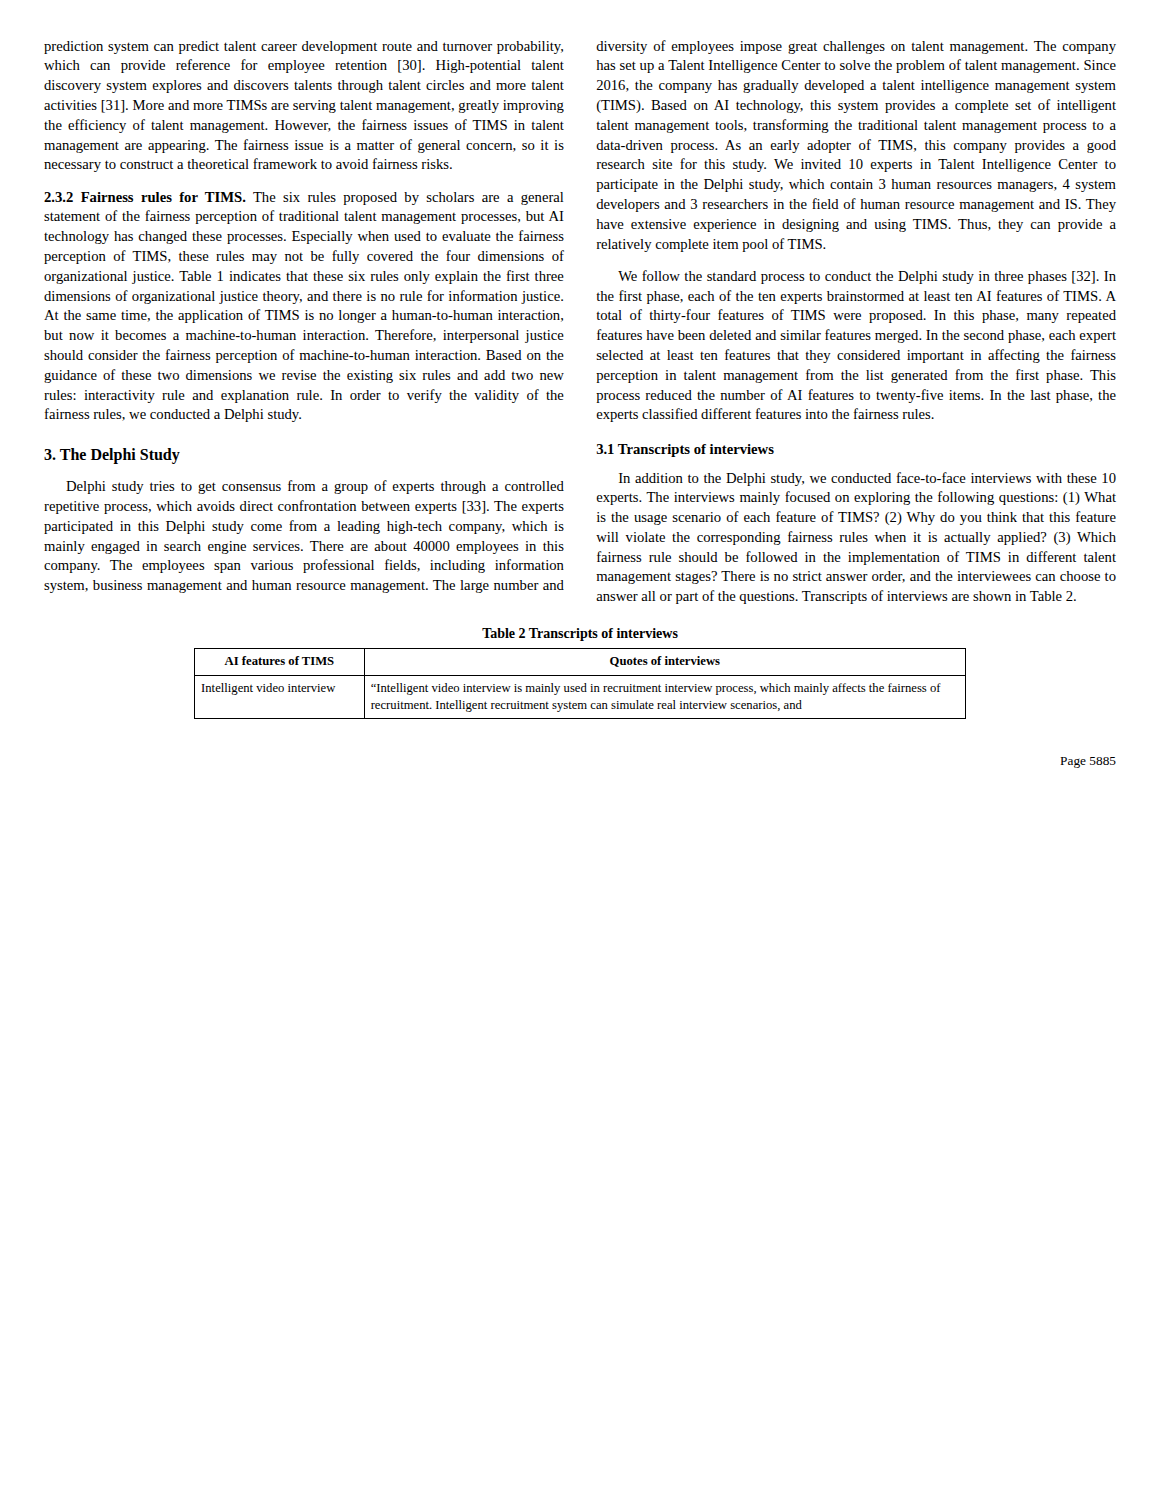prediction system can predict talent career development route and turnover probability, which can provide reference for employee retention [30]. High-potential talent discovery system explores and discovers talents through talent circles and more talent activities [31]. More and more TIMSs are serving talent management, greatly improving the efficiency of talent management. However, the fairness issues of TIMS in talent management are appearing. The fairness issue is a matter of general concern, so it is necessary to construct a theoretical framework to avoid fairness risks.
2.3.2 Fairness rules for TIMS. The six rules proposed by scholars are a general statement of the fairness perception of traditional talent management processes, but AI technology has changed these processes. Especially when used to evaluate the fairness perception of TIMS, these rules may not be fully covered the four dimensions of organizational justice. Table 1 indicates that these six rules only explain the first three dimensions of organizational justice theory, and there is no rule for information justice. At the same time, the application of TIMS is no longer a human-to-human interaction, but now it becomes a machine-to-human interaction. Therefore, interpersonal justice should consider the fairness perception of machine-to-human interaction. Based on the guidance of these two dimensions we revise the existing six rules and add two new rules: interactivity rule and explanation rule. In order to verify the validity of the fairness rules, we conducted a Delphi study.
3. The Delphi Study
Delphi study tries to get consensus from a group of experts through a controlled repetitive process, which avoids direct confrontation between experts [33]. The experts participated in this Delphi study come from a leading high-tech company, which is mainly engaged in search engine services. There are about 40000 employees in this company. The employees span various professional fields, including information system, business management and human resource management. The large number and diversity of employees impose great challenges on talent management. The company has set up a Talent Intelligence Center to solve the problem of talent management. Since 2016, the company has gradually developed a talent intelligence management system (TIMS). Based on AI technology, this system provides a complete set of intelligent talent management tools, transforming the traditional talent management process to a data-driven process. As an early adopter of TIMS, this company provides a good research site for this study. We invited 10 experts in Talent Intelligence Center to participate in the Delphi study, which contain 3 human resources managers, 4 system developers and 3 researchers in the field of human resource management and IS. They have extensive experience in designing and using TIMS. Thus, they can provide a relatively complete item pool of TIMS.
We follow the standard process to conduct the Delphi study in three phases [32]. In the first phase, each of the ten experts brainstormed at least ten AI features of TIMS. A total of thirty-four features of TIMS were proposed. In this phase, many repeated features have been deleted and similar features merged. In the second phase, each expert selected at least ten features that they considered important in affecting the fairness perception in talent management from the list generated from the first phase. This process reduced the number of AI features to twenty-five items. In the last phase, the experts classified different features into the fairness rules.
3.1 Transcripts of interviews
In addition to the Delphi study, we conducted face-to-face interviews with these 10 experts. The interviews mainly focused on exploring the following questions: (1) What is the usage scenario of each feature of TIMS? (2) Why do you think that this feature will violate the corresponding fairness rules when it is actually applied? (3) Which fairness rule should be followed in the implementation of TIMS in different talent management stages? There is no strict answer order, and the interviewees can choose to answer all or part of the questions. Transcripts of interviews are shown in Table 2.
Table 2 Transcripts of interviews
| AI features of TIMS | Quotes of interviews |
| --- | --- |
| Intelligent video interview | “Intelligent video interview is mainly used in recruitment interview process, which mainly affects the fairness of recruitment. Intelligent recruitment system can simulate real interview scenarios, and |
Page 5885